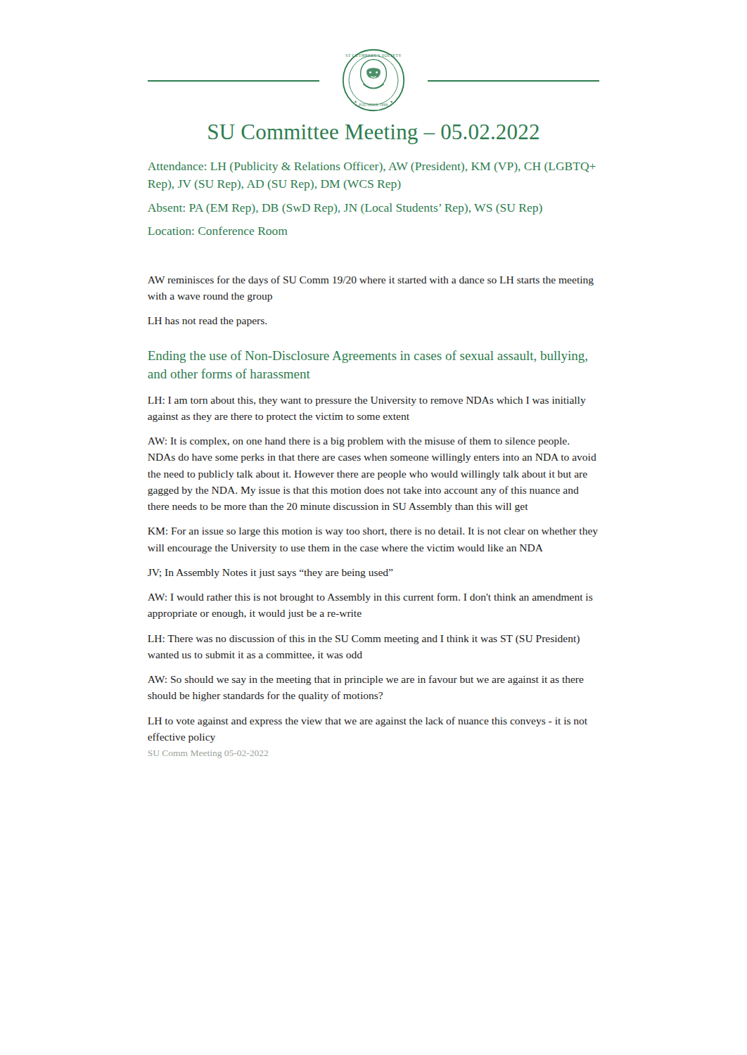ST CUTHBERT'S SOCIETY FOUNDED 1888 ✦ ✦
SU Committee Meeting – 05.02.2022
Attendance: LH (Publicity & Relations Officer), AW (President), KM (VP), CH (LGBTQ+ Rep), JV (SU Rep), AD (SU Rep), DM (WCS Rep)
Absent: PA (EM Rep), DB (SwD Rep), JN (Local Students’ Rep), WS (SU Rep)
Location: Conference Room
AW reminisces for the days of SU Comm 19/20 where it started with a dance so LH starts the meeting with a wave round the group
LH has not read the papers.
Ending the use of Non-Disclosure Agreements in cases of sexual assault, bullying, and other forms of harassment
LH: I am torn about this, they want to pressure the University to remove NDAs which I was initially against as they are there to protect the victim to some extent
AW: It is complex, on one hand there is a big problem with the misuse of them to silence people. NDAs do have some perks in that there are cases when someone willingly enters into an NDA to avoid the need to publicly talk about it. However there are people who would willingly talk about it but are gagged by the NDA. My issue is that this motion does not take into account any of this nuance and there needs to be more than the 20 minute discussion in SU Assembly than this will get
KM: For an issue so large this motion is way too short, there is no detail. It is not clear on whether they will encourage the University to use them in the case where the victim would like an NDA
JV; In Assembly Notes it just says “they are being used”
AW: I would rather this is not brought to Assembly in this current form. I don't think an amendment is appropriate or enough, it would just be a re-write
LH: There was no discussion of this in the SU Comm meeting and I think it was ST (SU President) wanted us to submit it as a committee, it was odd
AW: So should we say in the meeting that in principle we are in favour but we are against it as there should be higher standards for the quality of motions?
LH to vote against and express the view that we are against the lack of nuance this conveys - it is not effective policy
SU Comm Meeting 05-02-2022